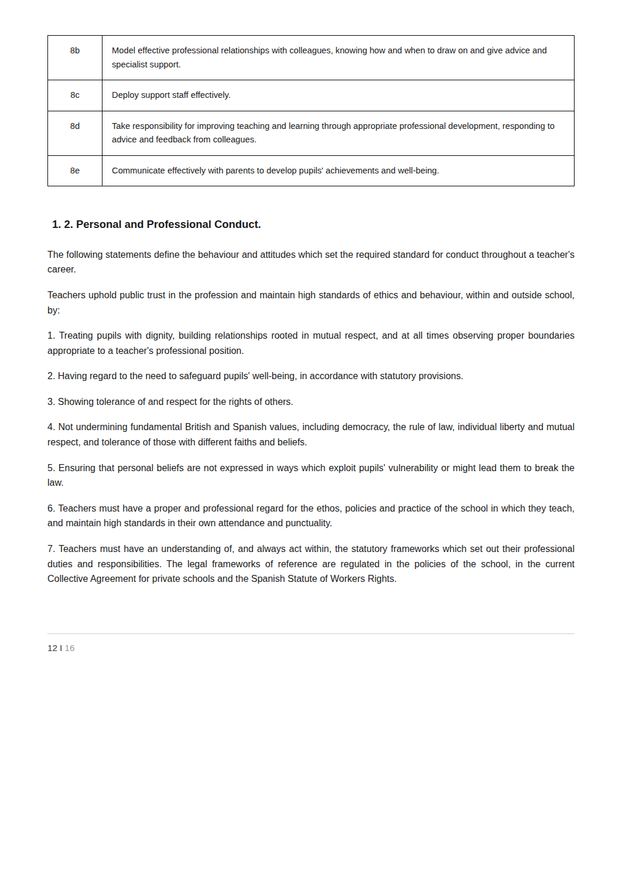| 8b | Model effective professional relationships with colleagues, knowing how and when to draw on and give advice and specialist support. |
| 8c | Deploy support staff effectively. |
| 8d | Take responsibility for improving teaching and learning through appropriate professional development, responding to advice and feedback from colleagues. |
| 8e | Communicate effectively with parents to develop pupils' achievements and well-being. |
1. 2. Personal and Professional Conduct.
The following statements define the behaviour and attitudes which set the required standard for conduct throughout a teacher's career.
Teachers uphold public trust in the profession and maintain high standards of ethics and behaviour, within and outside school, by:
1. Treating pupils with dignity, building relationships rooted in mutual respect, and at all times observing proper boundaries appropriate to a teacher's professional position.
2. Having regard to the need to safeguard pupils' well-being, in accordance with statutory provisions.
3. Showing tolerance of and respect for the rights of others.
4. Not undermining fundamental British and Spanish values, including democracy, the rule of law, individual liberty and mutual respect, and tolerance of those with different faiths and beliefs.
5. Ensuring that personal beliefs are not expressed in ways which exploit pupils' vulnerability or might lead them to break the law.
6. Teachers must have a proper and professional regard for the ethos, policies and practice of the school in which they teach, and maintain high standards in their own attendance and punctuality.
7. Teachers must have an understanding of, and always act within, the statutory frameworks which set out their professional duties and responsibilities. The legal frameworks of reference are regulated in the policies of the school, in the current Collective Agreement for private schools and the Spanish Statute of Workers Rights.
12 I 16